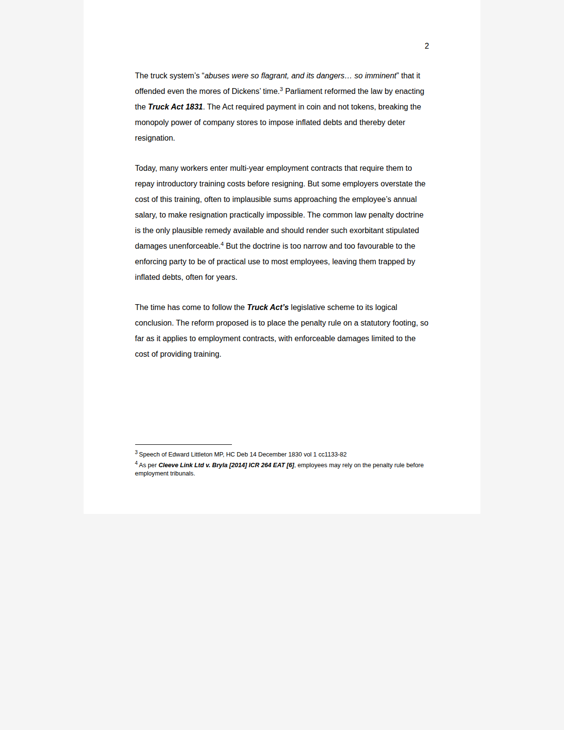2
The truck system’s “abuses were so flagrant, and its dangers… so imminent” that it offended even the mores of Dickens’ time.3 Parliament reformed the law by enacting the Truck Act 1831. The Act required payment in coin and not tokens, breaking the monopoly power of company stores to impose inflated debts and thereby deter resignation.
Today, many workers enter multi-year employment contracts that require them to repay introductory training costs before resigning. But some employers overstate the cost of this training, often to implausible sums approaching the employee’s annual salary, to make resignation practically impossible. The common law penalty doctrine is the only plausible remedy available and should render such exorbitant stipulated damages unenforceable.4 But the doctrine is too narrow and too favourable to the enforcing party to be of practical use to most employees, leaving them trapped by inflated debts, often for years.
The time has come to follow the Truck Act’s legislative scheme to its logical conclusion. The reform proposed is to place the penalty rule on a statutory footing, so far as it applies to employment contracts, with enforceable damages limited to the cost of providing training.
3 Speech of Edward Littleton MP, HC Deb 14 December 1830 vol 1 cc1133-82
4 As per Cleeve Link Ltd v. Bryla [2014] ICR 264 EAT [6], employees may rely on the penalty rule before employment tribunals.